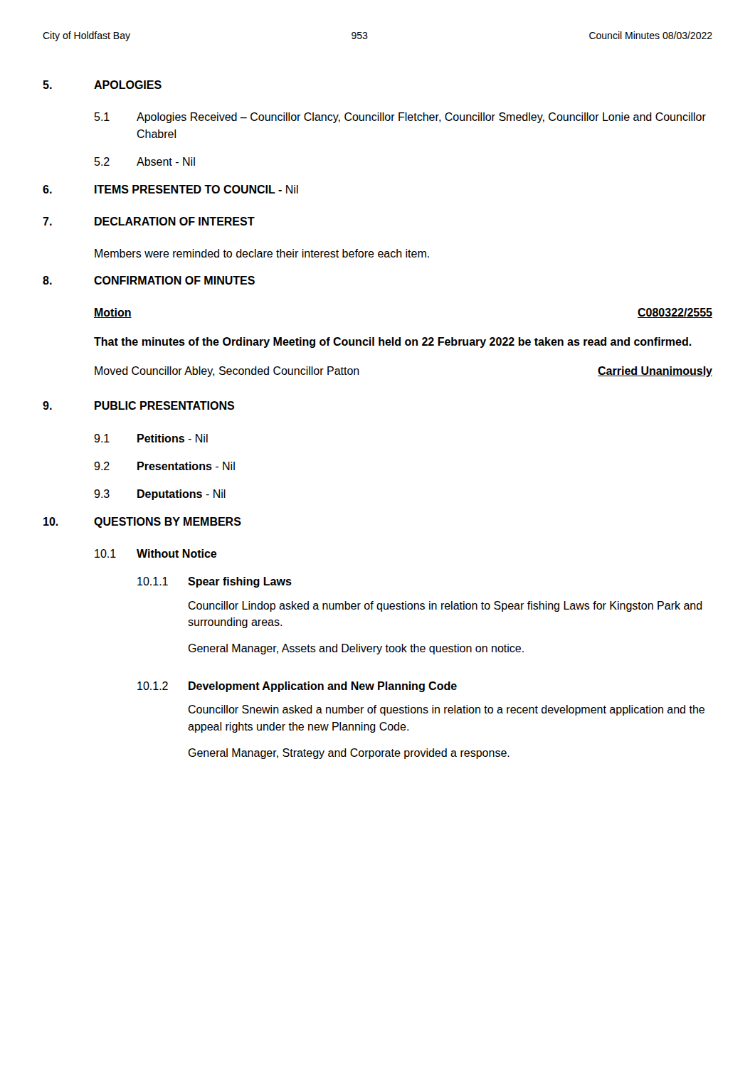City of Holdfast Bay
953
Council Minutes 08/03/2022
5.
Apologies
5.1
Apologies Received – Councillor Clancy, Councillor Fletcher, Councillor Smedley, Councillor Lonie and Councillor Chabrel
5.2
Absent - Nil
6.
Items Presented to Council - Nil
7.
Declaration of Interest
Members were reminded to declare their interest before each item.
8.
Confirmation of Minutes
Motion C080322/2555
That the minutes of the Ordinary Meeting of Council held on 22 February 2022 be taken as read and confirmed.
Moved Councillor Abley, Seconded Councillor Patton Carried Unanimously
9.
Public Presentations
9.1
Petitions - Nil
9.2
Presentations - Nil
9.3
Deputations - Nil
10.
Questions by Members
10.1
Without Notice
10.1.1
Spear fishing Laws
Councillor Lindop asked a number of questions in relation to Spear fishing Laws for Kingston Park and surrounding areas.
General Manager, Assets and Delivery took the question on notice.
10.1.2
Development Application and New Planning Code
Councillor Snewin asked a number of questions in relation to a recent development application and the appeal rights under the new Planning Code.
General Manager, Strategy and Corporate provided a response.